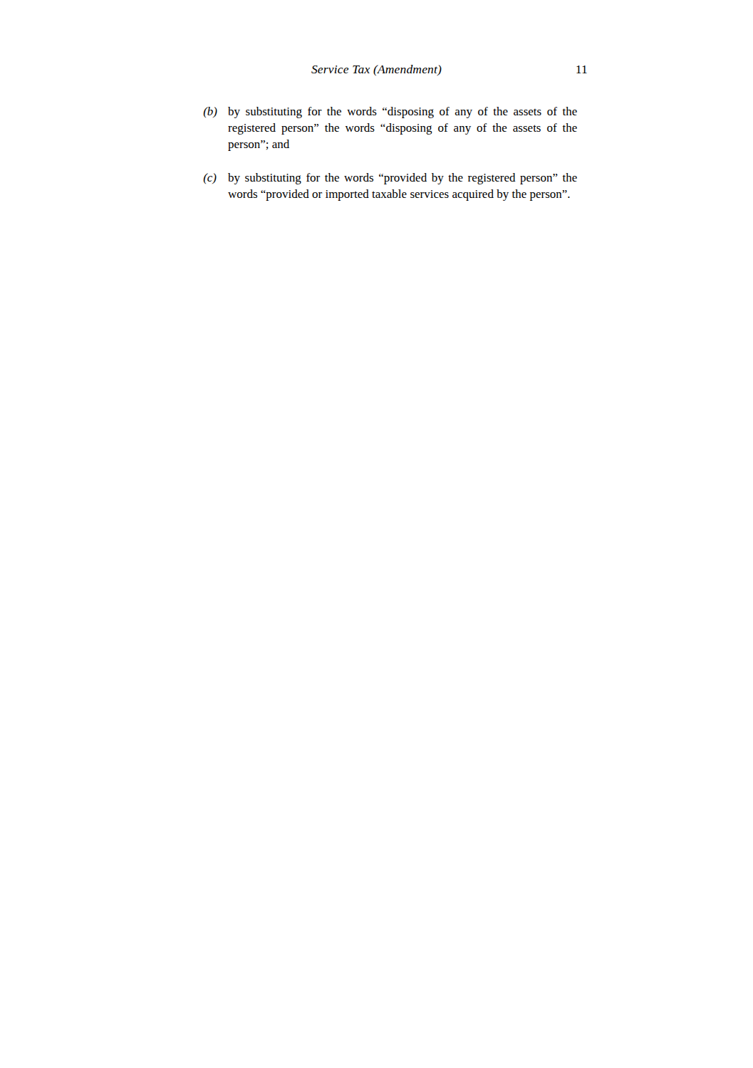Service Tax (Amendment) 11
(b) by substituting for the words “disposing of any of the assets of the registered person” the words “disposing of any of the assets of the person”; and
(c) by substituting for the words “provided by the registered person” the words “provided or imported taxable services acquired by the person”.